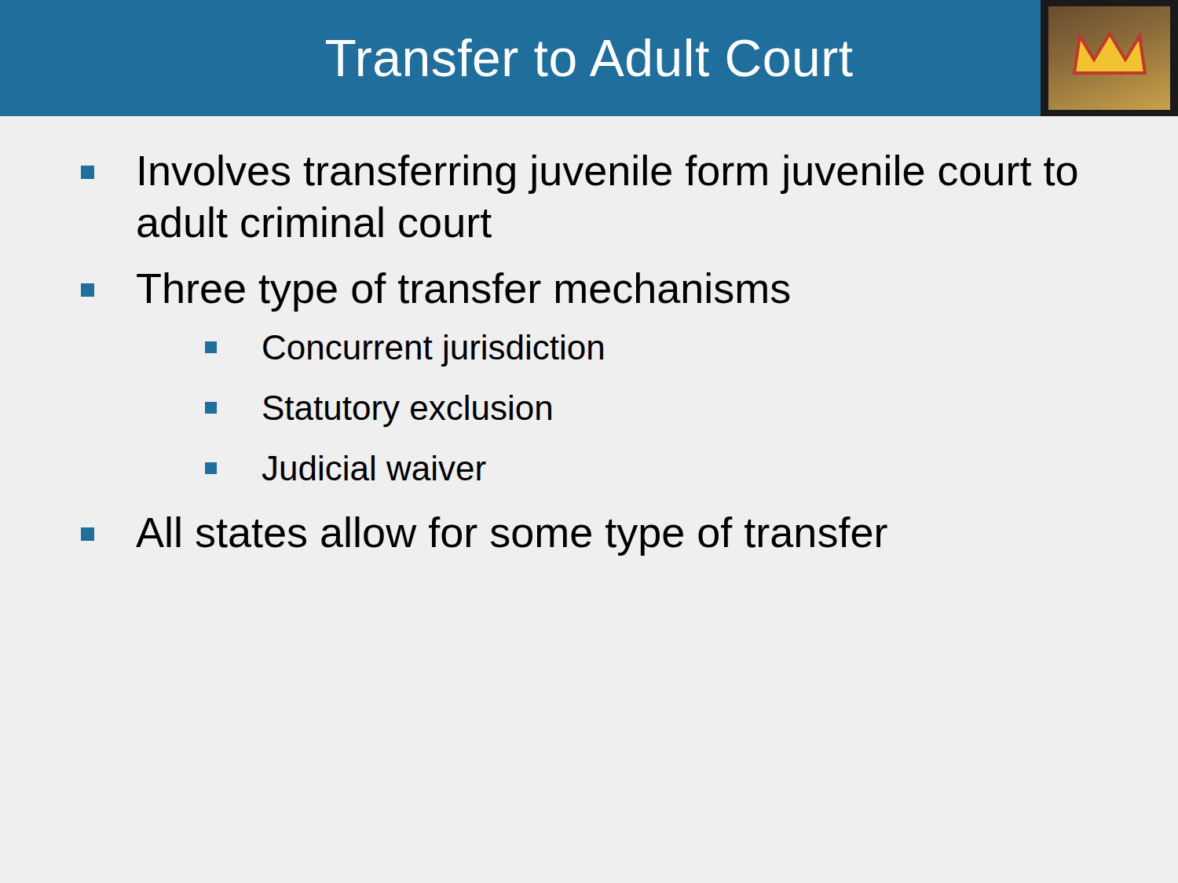Transfer to Adult Court
Involves transferring juvenile form juvenile court to adult criminal court
Three type of transfer mechanisms
Concurrent jurisdiction
Statutory exclusion
Judicial waiver
All states allow for some type of transfer